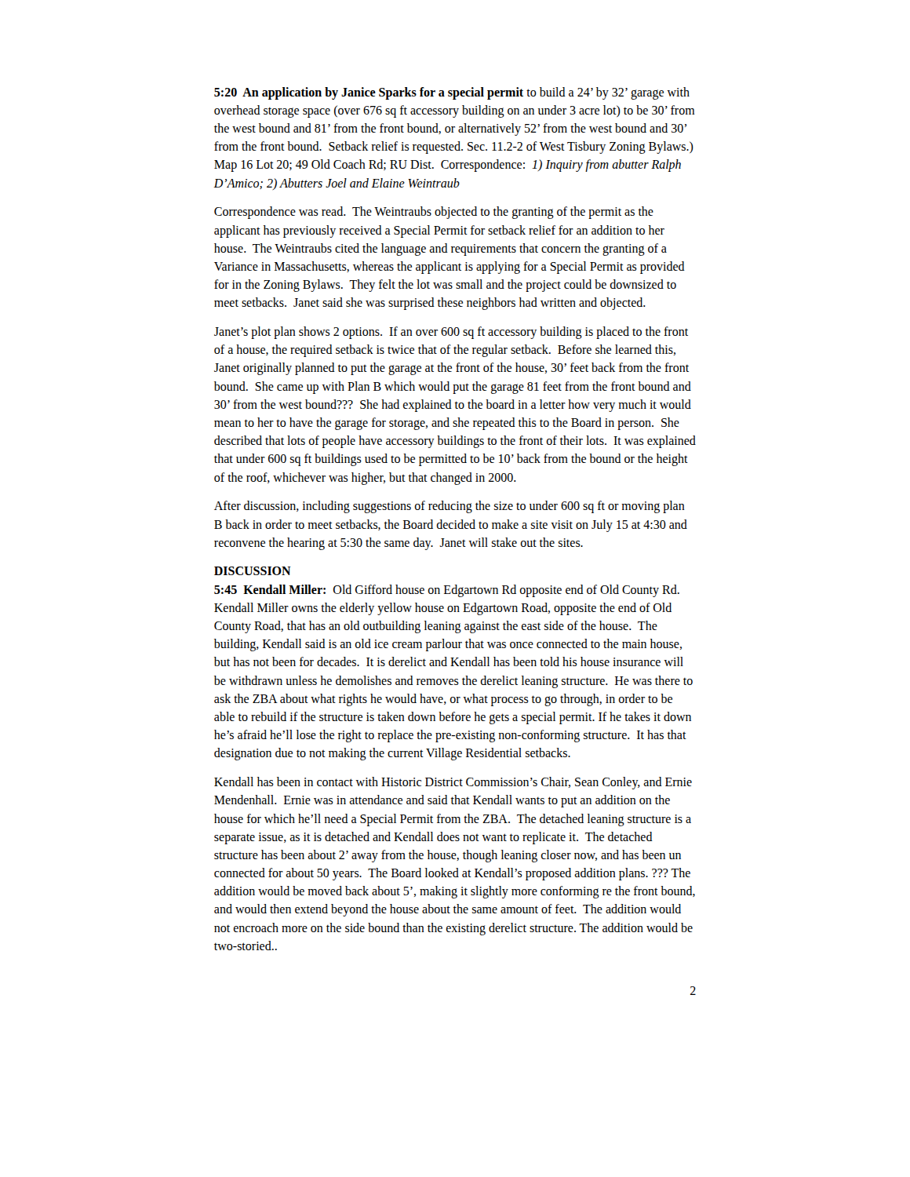5:20 An application by Janice Sparks for a special permit to build a 24’ by 32’ garage with overhead storage space (over 676 sq ft accessory building on an under 3 acre lot) to be 30’ from the west bound and 81’ from the front bound, or alternatively 52’ from the west bound and 30’ from the front bound. Setback relief is requested. Sec. 11.2-2 of West Tisbury Zoning Bylaws.) Map 16 Lot 20; 49 Old Coach Rd; RU Dist. Correspondence: 1) Inquiry from abutter Ralph D’Amico; 2) Abutters Joel and Elaine Weintraub
Correspondence was read. The Weintraubs objected to the granting of the permit as the applicant has previously received a Special Permit for setback relief for an addition to her house. The Weintraubs cited the language and requirements that concern the granting of a Variance in Massachusetts, whereas the applicant is applying for a Special Permit as provided for in the Zoning Bylaws. They felt the lot was small and the project could be downsized to meet setbacks. Janet said she was surprised these neighbors had written and objected.
Janet’s plot plan shows 2 options. If an over 600 sq ft accessory building is placed to the front of a house, the required setback is twice that of the regular setback. Before she learned this, Janet originally planned to put the garage at the front of the house, 30’ feet back from the front bound. She came up with Plan B which would put the garage 81 feet from the front bound and 30’ from the west bound??? She had explained to the board in a letter how very much it would mean to her to have the garage for storage, and she repeated this to the Board in person. She described that lots of people have accessory buildings to the front of their lots. It was explained that under 600 sq ft buildings used to be permitted to be 10’ back from the bound or the height of the roof, whichever was higher, but that changed in 2000.
After discussion, including suggestions of reducing the size to under 600 sq ft or moving plan B back in order to meet setbacks, the Board decided to make a site visit on July 15 at 4:30 and reconvene the hearing at 5:30 the same day. Janet will stake out the sites.
DISCUSSION
5:45 Kendall Miller: Old Gifford house on Edgartown Rd opposite end of Old County Rd. Kendall Miller owns the elderly yellow house on Edgartown Road, opposite the end of Old County Road, that has an old outbuilding leaning against the east side of the house. The building, Kendall said is an old ice cream parlour that was once connected to the main house, but has not been for decades. It is derelict and Kendall has been told his house insurance will be withdrawn unless he demolishes and removes the derelict leaning structure. He was there to ask the ZBA about what rights he would have, or what process to go through, in order to be able to rebuild if the structure is taken down before he gets a special permit. If he takes it down he’s afraid he’ll lose the right to replace the pre-existing non-conforming structure. It has that designation due to not making the current Village Residential setbacks.
Kendall has been in contact with Historic District Commission’s Chair, Sean Conley, and Ernie Mendenhall. Ernie was in attendance and said that Kendall wants to put an addition on the house for which he’ll need a Special Permit from the ZBA. The detached leaning structure is a separate issue, as it is detached and Kendall does not want to replicate it. The detached structure has been about 2’ away from the house, though leaning closer now, and has been un connected for about 50 years. The Board looked at Kendall’s proposed addition plans. ??? The addition would be moved back about 5’, making it slightly more conforming re the front bound, and would then extend beyond the house about the same amount of feet. The addition would not encroach more on the side bound than the existing derelict structure. The addition would be two-storied..
2